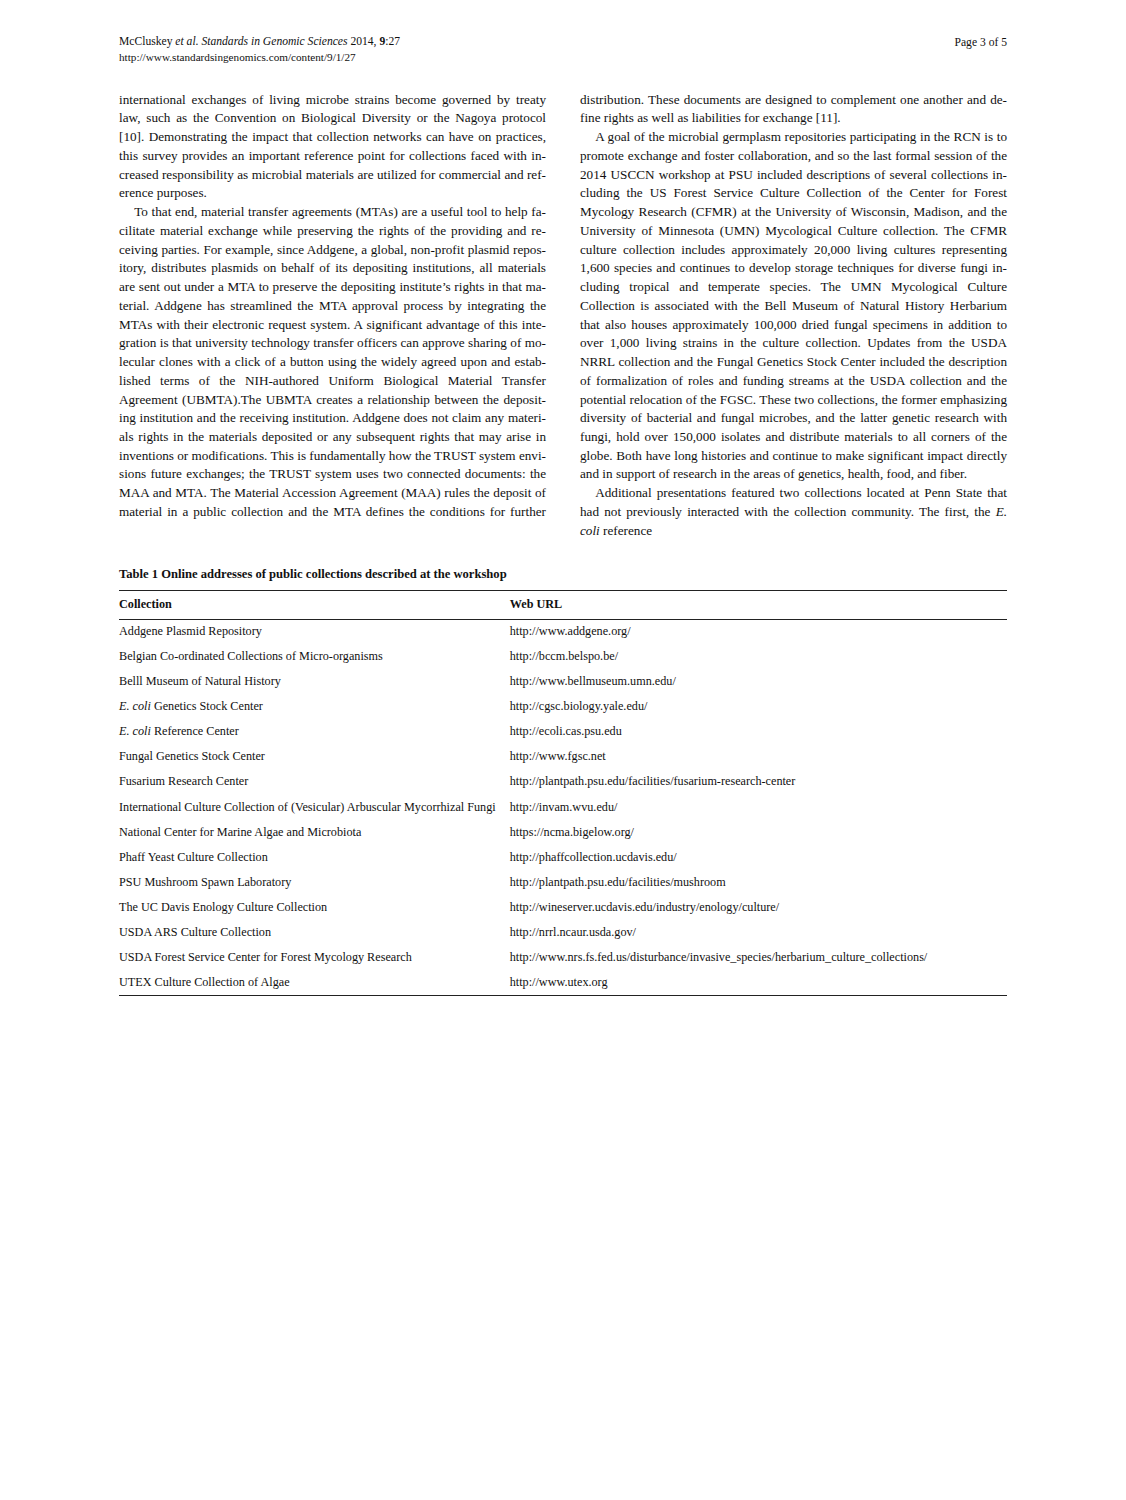McCluskey et al. Standards in Genomic Sciences 2014, 9:27
http://www.standardsingenomics.com/content/9/1/27
Page 3 of 5
international exchanges of living microbe strains become governed by treaty law, such as the Convention on Biological Diversity or the Nagoya protocol [10]. Demonstrating the impact that collection networks can have on practices, this survey provides an important reference point for collections faced with increased responsibility as microbial materials are utilized for commercial and reference purposes.
To that end, material transfer agreements (MTAs) are a useful tool to help facilitate material exchange while preserving the rights of the providing and receiving parties. For example, since Addgene, a global, non-profit plasmid repository, distributes plasmids on behalf of its depositing institutions, all materials are sent out under a MTA to preserve the depositing institute’s rights in that material. Addgene has streamlined the MTA approval process by integrating the MTAs with their electronic request system. A significant advantage of this integration is that university technology transfer officers can approve sharing of molecular clones with a click of a button using the widely agreed upon and established terms of the NIH-authored Uniform Biological Material Transfer Agreement (UBMTA).The UBMTA creates a relationship between the depositing institution and the receiving institution. Addgene does not claim any materials rights in the materials deposited or any subsequent rights that may arise in inventions or modifications. This is fundamentally how the TRUST system envisions future exchanges; the TRUST system uses two connected documents: the MAA and MTA. The Material Accession Agreement (MAA) rules the deposit of material in a public collection and the MTA defines the conditions for further distribution. These documents are designed to complement one another and define rights as well as liabilities for exchange [11].
A goal of the microbial germplasm repositories participating in the RCN is to promote exchange and foster collaboration, and so the last formal session of the 2014 USCCN workshop at PSU included descriptions of several collections including the US Forest Service Culture Collection of the Center for Forest Mycology Research (CFMR) at the University of Wisconsin, Madison, and the University of Minnesota (UMN) Mycological Culture collection. The CFMR culture collection includes approximately 20,000 living cultures representing 1,600 species and continues to develop storage techniques for diverse fungi including tropical and temperate species. The UMN Mycological Culture Collection is associated with the Bell Museum of Natural History Herbarium that also houses approximately 100,000 dried fungal specimens in addition to over 1,000 living strains in the culture collection. Updates from the USDA NRRL collection and the Fungal Genetics Stock Center included the description of formalization of roles and funding streams at the USDA collection and the potential relocation of the FGSC. These two collections, the former emphasizing diversity of bacterial and fungal microbes, and the latter genetic research with fungi, hold over 150,000 isolates and distribute materials to all corners of the globe. Both have long histories and continue to make significant impact directly and in support of research in the areas of genetics, health, food, and fiber.
Additional presentations featured two collections located at Penn State that had not previously interacted with the collection community. The first, the E. coli reference
Table 1 Online addresses of public collections described at the workshop
| Collection | Web URL |
| --- | --- |
| Addgene Plasmid Repository | http://www.addgene.org/ |
| Belgian Co-ordinated Collections of Micro-organisms | http://bccm.belspo.be/ |
| Belll Museum of Natural History | http://www.bellmuseum.umn.edu/ |
| E. coli Genetics Stock Center | http://cgsc.biology.yale.edu/ |
| E. coli Reference Center | http://ecoli.cas.psu.edu |
| Fungal Genetics Stock Center | http://www.fgsc.net |
| Fusarium Research Center | http://plantpath.psu.edu/facilities/fusarium-research-center |
| International Culture Collection of (Vesicular) Arbuscular Mycorrhizal Fungi | http://invam.wvu.edu/ |
| National Center for Marine Algae and Microbiota | https://ncma.bigelow.org/ |
| Phaff Yeast Culture Collection | http://phaffcollection.ucdavis.edu/ |
| PSU Mushroom Spawn Laboratory | http://plantpath.psu.edu/facilities/mushroom |
| The UC Davis Enology Culture Collection | http://wineserver.ucdavis.edu/industry/enology/culture/ |
| USDA ARS Culture Collection | http://nrrl.ncaur.usda.gov/ |
| USDA Forest Service Center for Forest Mycology Research | http://www.nrs.fs.fed.us/disturbance/invasive_species/herbarium_culture_collections/ |
| UTEX Culture Collection of Algae | http://www.utex.org |